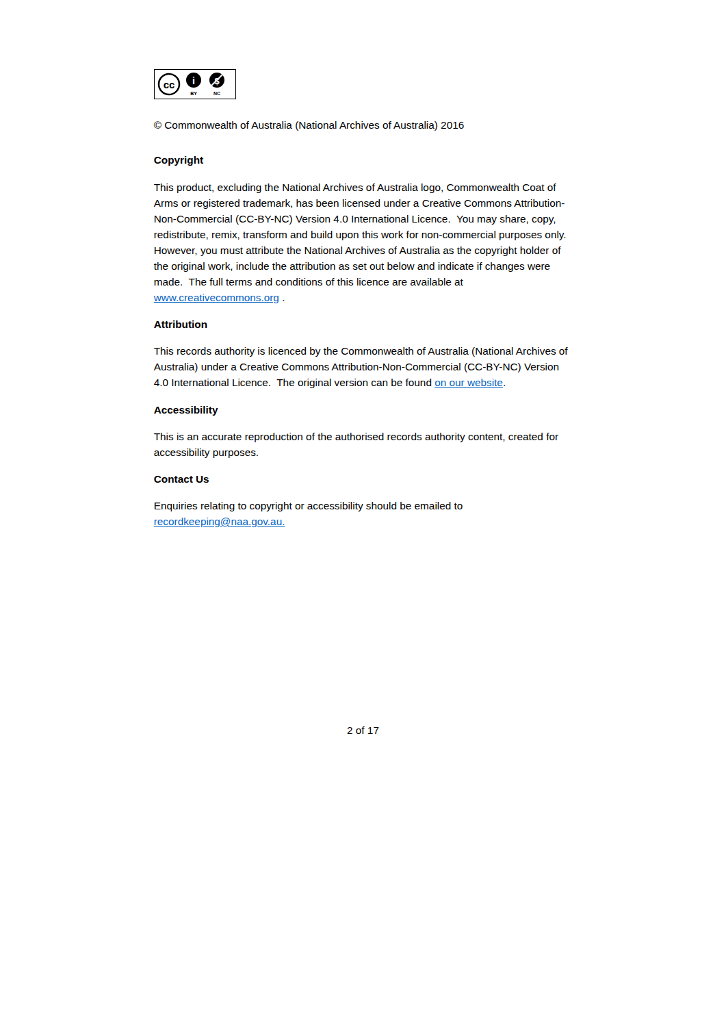cc i BY $ NC
© Commonwealth of Australia (National Archives of Australia) 2016
Copyright
This product, excluding the National Archives of Australia logo, Commonwealth Coat of Arms or registered trademark, has been licensed under a Creative Commons Attribution-Non-Commercial (CC-BY-NC) Version 4.0 International Licence. You may share, copy, redistribute, remix, transform and build upon this work for non-commercial purposes only. However, you must attribute the National Archives of Australia as the copyright holder of the original work, include the attribution as set out below and indicate if changes were made. The full terms and conditions of this licence are available at www.creativecommons.org .
Attribution
This records authority is licenced by the Commonwealth of Australia (National Archives of Australia) under a Creative Commons Attribution-Non-Commercial (CC-BY-NC) Version 4.0 International Licence. The original version can be found on our website.
Accessibility
This is an accurate reproduction of the authorised records authority content, created for accessibility purposes.
Contact Us
Enquiries relating to copyright or accessibility should be emailed to recordkeeping@naa.gov.au.
2 of 17